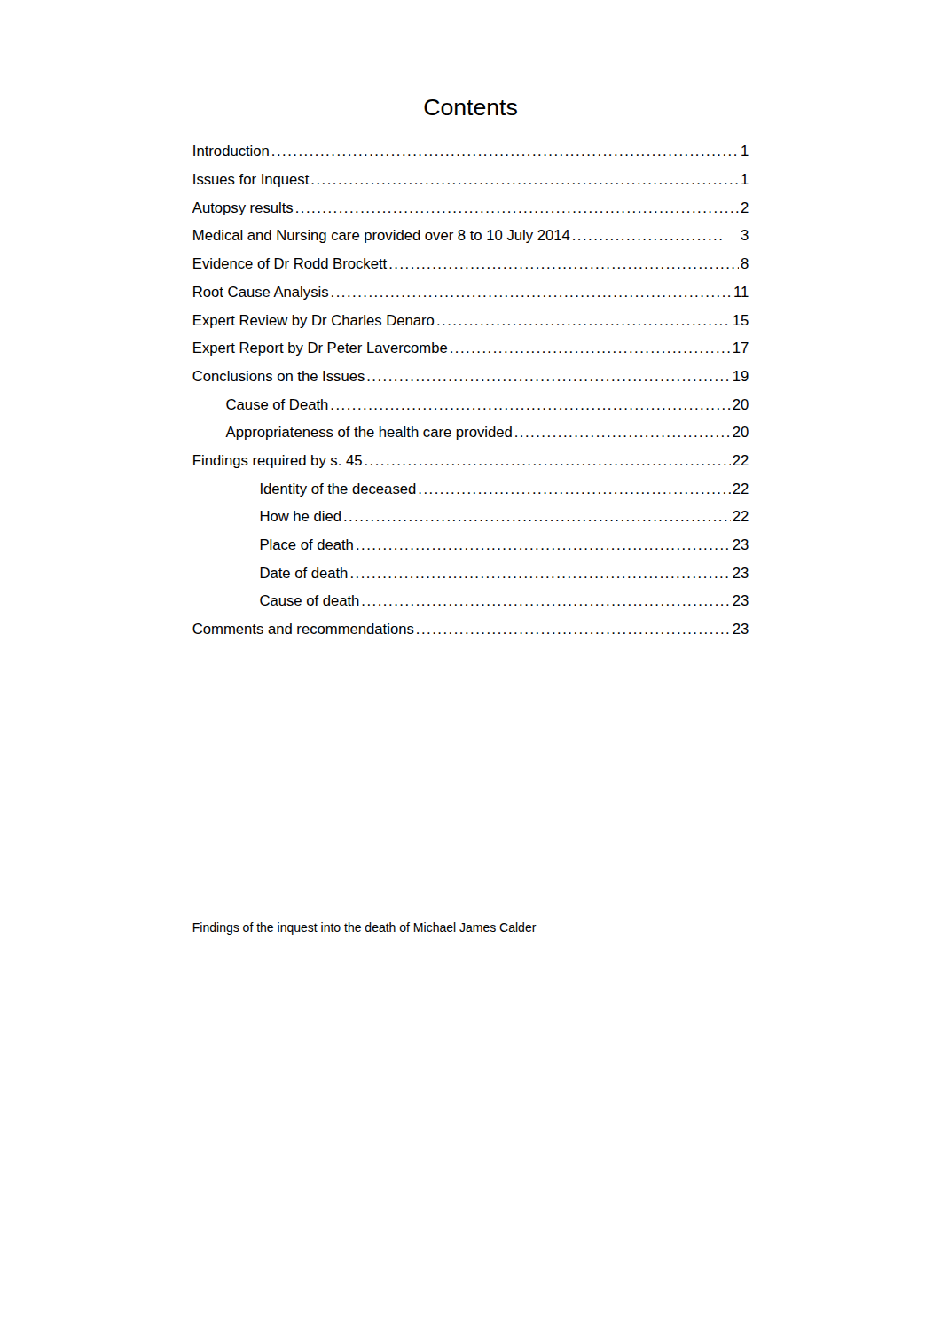Contents
Introduction.................................................................................................. 1
Issues for Inquest........................................................................................... 1
Autopsy results.............................................................................................. 2
Medical and Nursing care provided over 8 to 10 July 2014............................ 3
Evidence of Dr Rodd Brockett......................................................................... 8
Root Cause Analysis.................................................................................... 11
Expert Review by Dr Charles Denaro............................................................ 15
Expert Report by Dr Peter Lavercombe......................................................... 17
Conclusions on the Issues............................................................................ 19
Cause of Death......................................................................................... 20
Appropriateness of the health care provided............................................. 20
Findings required by s. 45............................................................................. 22
Identity of the deceased.......................................................................... 22
How he died............................................................................................ 22
Place of death......................................................................................... 23
Date of death.......................................................................................... 23
Cause of death....................................................................................... 23
Comments and recommendations............................................................... 23
Findings of the inquest into the death of Michael James Calder